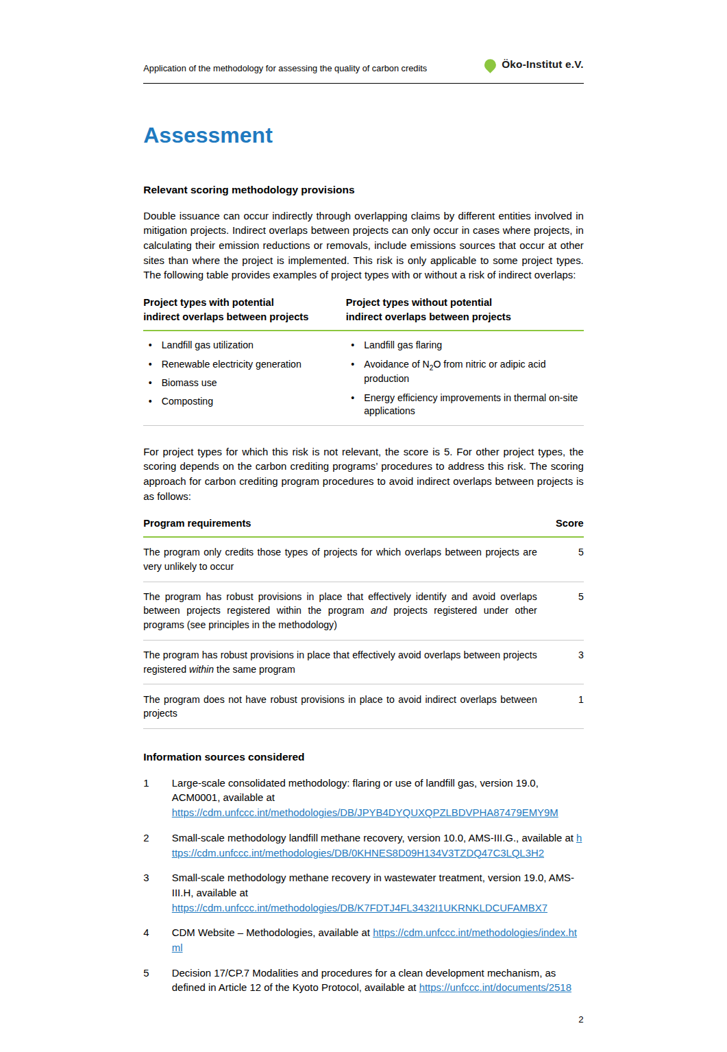Application of the methodology for assessing the quality of carbon credits
Öko-Institut e.V.
Assessment
Relevant scoring methodology provisions
Double issuance can occur indirectly through overlapping claims by different entities involved in mitigation projects. Indirect overlaps between projects can only occur in cases where projects, in calculating their emission reductions or removals, include emissions sources that occur at other sites than where the project is implemented. This risk is only applicable to some project types. The following table provides examples of project types with or without a risk of indirect overlaps:
| Project types with potential indirect overlaps between projects | Project types without potential indirect overlaps between projects |
| --- | --- |
| Landfill gas utilization Renewable electricity generation Biomass use Composting | Landfill gas flaring Avoidance of N 2 O from nitric or adipic acid production Energy efficiency improvements in thermal on-site applications |
For project types for which this risk is not relevant, the score is 5. For other project types, the scoring depends on the carbon crediting programs’ procedures to address this risk. The scoring approach for carbon crediting program procedures to avoid indirect overlaps between projects is as follows:
| Program requirements | Score |
| --- | --- |
| The program only credits those types of projects for which overlaps between projects are very unlikely to occur | 5 |
| The program has robust provisions in place that effectively identify and avoid overlaps between projects registered within the program and projects registered under other programs (see principles in the methodology) | 5 |
| The program has robust provisions in place that effectively avoid overlaps between projects registered within the same program | 3 |
| The program does not have robust provisions in place to avoid indirect overlaps between projects | 1 |
Information sources considered
Large-scale consolidated methodology: flaring or use of landfill gas, version 19.0, ACM0001, available at
https://cdm.unfccc.int/methodologies/DB/JPYB4DYQUXQPZLBDVPHA87479EMY9M
Small-scale methodology landfill methane recovery, version 10.0, AMS-III.G., available at https://cdm.unfccc.int/methodologies/DB/0KHNES8D09H134V3TZDQ47C3LQL3H2
Small-scale methodology methane recovery in wastewater treatment, version 19.0, AMS-III.H, available at
https://cdm.unfccc.int/methodologies/DB/K7FDTJ4FL3432I1UKRNKLDCUFAMBX7
CDM Website – Methodologies, available at https://cdm.unfccc.int/methodologies/index.html
Decision 17/CP.7 Modalities and procedures for a clean development mechanism, as defined in Article 12 of the Kyoto Protocol, available at https://unfccc.int/documents/2518
2